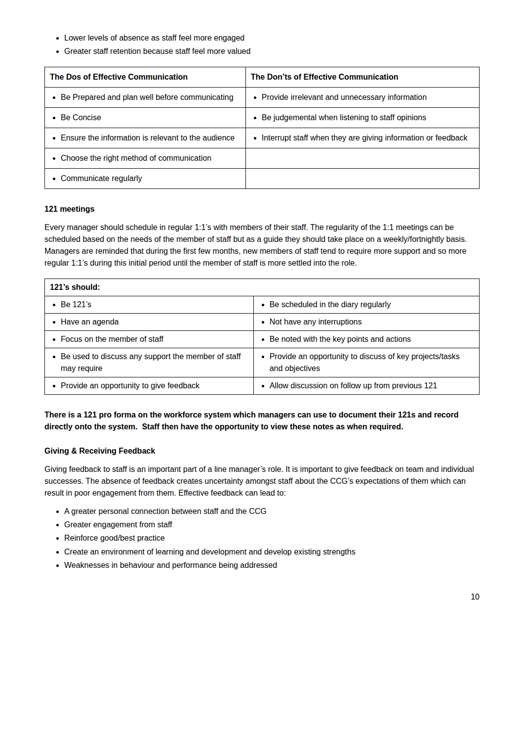Lower levels of absence as staff feel more engaged
Greater staff retention because staff feel more valued
| The Dos of Effective Communication | The Don’ts of Effective Communication |
| --- | --- |
| Be Prepared and plan well before communicating | Provide irrelevant and unnecessary information |
| Be Concise | Be judgemental when listening to staff opinions |
| Ensure the information is relevant to the audience | Interrupt staff when they are giving information or feedback |
| Choose the right method of communication | |
| Communicate regularly | |
121 meetings
Every manager should schedule in regular 1:1’s with members of their staff. The regularity of the 1:1 meetings can be scheduled based on the needs of the member of staff but as a guide they should take place on a weekly/fortnightly basis. Managers are reminded that during the first few months, new members of staff tend to require more support and so more regular 1:1’s during this initial period until the member of staff is more settled into the role.
| 121’s should: |
| --- |
| Be 121’s | Be scheduled in the diary regularly |
| Have an agenda | Not have any interruptions |
| Focus on the member of staff | Be noted with the key points and actions |
| Be used to discuss any support the member of staff may require | Provide an opportunity to discuss of key projects/tasks and objectives |
| Provide an opportunity to give feedback | Allow discussion on follow up from previous 121 |
There is a 121 pro forma on the workforce system which managers can use to document their 121s and record directly onto the system. Staff then have the opportunity to view these notes as when required.
Giving & Receiving Feedback
Giving feedback to staff is an important part of a line manager’s role. It is important to give feedback on team and individual successes. The absence of feedback creates uncertainty amongst staff about the CCG’s expectations of them which can result in poor engagement from them. Effective feedback can lead to:
A greater personal connection between staff and the CCG
Greater engagement from staff
Reinforce good/best practice
Create an environment of learning and development and develop existing strengths
Weaknesses in behaviour and performance being addressed
10